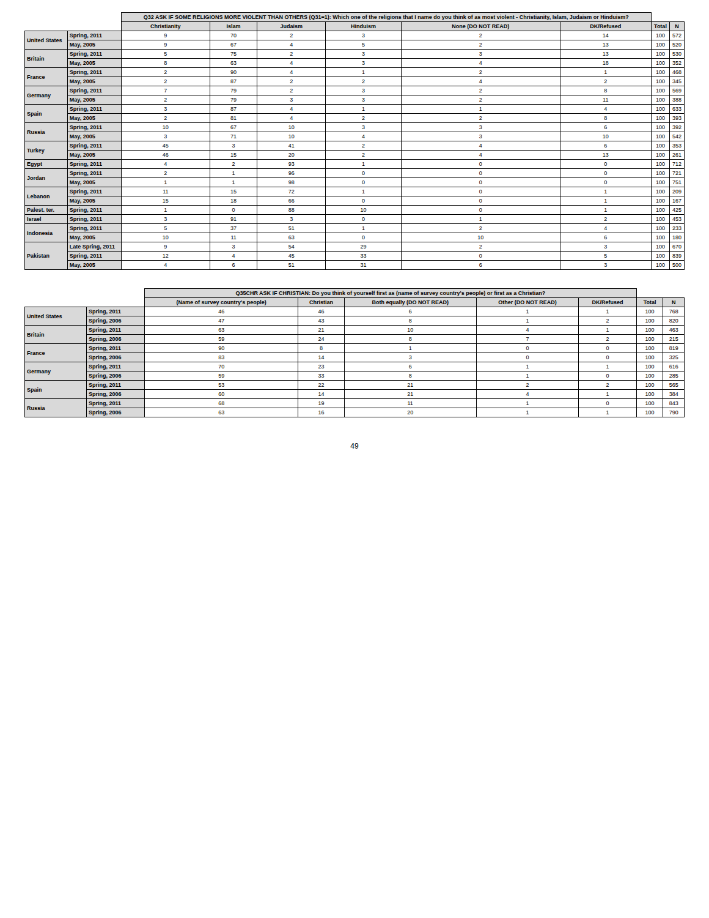| | Q32 ASK IF SOME RELIGIONS MORE VIOLENT THAN OTHERS (Q31=1): Which one of the religions that I name do you think of as most violent - Christianity, Islam, Judaism or Hinduism? | |
| | Christianity | Islam | Judaism | Hinduism | None (DO NOT READ) | DK/Refused | Total | N |
| United States | Spring, 2011 | 9 | 70 | 2 | 3 | 2 | 14 | 100 | 572 |
| May, 2005 | 9 | 67 | 4 | 5 | 2 | 13 | 100 | 520 |
| Britain | Spring, 2011 | 5 | 75 | 2 | 3 | 3 | 13 | 100 | 530 |
| May, 2005 | 8 | 63 | 4 | 3 | 4 | 18 | 100 | 352 |
| France | Spring, 2011 | 2 | 90 | 4 | 1 | 2 | 1 | 100 | 468 |
| May, 2005 | 2 | 87 | 2 | 2 | 4 | 2 | 100 | 345 |
| Germany | Spring, 2011 | 7 | 79 | 2 | 3 | 2 | 8 | 100 | 569 |
| May, 2005 | 2 | 79 | 3 | 3 | 2 | 11 | 100 | 388 |
| Spain | Spring, 2011 | 3 | 87 | 4 | 1 | 1 | 4 | 100 | 633 |
| May, 2005 | 2 | 81 | 4 | 2 | 2 | 8 | 100 | 393 |
| Russia | Spring, 2011 | 10 | 67 | 10 | 3 | 3 | 6 | 100 | 392 |
| May, 2005 | 3 | 71 | 10 | 4 | 3 | 10 | 100 | 542 |
| Turkey | Spring, 2011 | 45 | 3 | 41 | 2 | 4 | 6 | 100 | 353 |
| May, 2005 | 46 | 15 | 20 | 2 | 4 | 13 | 100 | 261 |
| Egypt | Spring, 2011 | 4 | 2 | 93 | 1 | 0 | 0 | 100 | 712 |
| Jordan | Spring, 2011 | 2 | 1 | 96 | 0 | 0 | 0 | 100 | 721 |
| May, 2005 | 1 | 1 | 98 | 0 | 0 | 0 | 100 | 751 |
| Lebanon | Spring, 2011 | 11 | 15 | 72 | 1 | 0 | 1 | 100 | 209 |
| May, 2005 | 15 | 18 | 66 | 0 | 0 | 1 | 100 | 167 |
| Palest. ter. | Spring, 2011 | 1 | 0 | 88 | 10 | 0 | 1 | 100 | 425 |
| Israel | Spring, 2011 | 3 | 91 | 3 | 0 | 1 | 2 | 100 | 453 |
| Indonesia | Spring, 2011 | 5 | 37 | 51 | 1 | 2 | 4 | 100 | 233 |
| May, 2005 | 10 | 11 | 63 | 0 | 10 | 6 | 100 | 180 |
| Pakistan | Late Spring, 2011 | 9 | 3 | 54 | 29 | 2 | 3 | 100 | 670 |
| Spring, 2011 | 12 | 4 | 45 | 33 | 0 | 5 | 100 | 839 |
| May, 2005 | 4 | 6 | 51 | 31 | 6 | 3 | 100 | 500 |
| | Q35CHR ASK IF CHRISTIAN: Do you think of yourself first as (name of survey country's people) or first as a Christian? | |
| | (Name of survey country's people) | Christian | Both equally (DO NOT READ) | Other (DO NOT READ) | DK/Refused | Total | N |
| United States | Spring, 2011 | 46 | 46 | 6 | 1 | 1 | 100 | 768 |
| Spring, 2006 | 47 | 43 | 8 | 1 | 2 | 100 | 820 |
| Britain | Spring, 2011 | 63 | 21 | 10 | 4 | 1 | 100 | 463 |
| Spring, 2006 | 59 | 24 | 8 | 7 | 2 | 100 | 215 |
| France | Spring, 2011 | 90 | 8 | 1 | 0 | 0 | 100 | 819 |
| Spring, 2006 | 83 | 14 | 3 | 0 | 0 | 100 | 325 |
| Germany | Spring, 2011 | 70 | 23 | 6 | 1 | 1 | 100 | 616 |
| Spring, 2006 | 59 | 33 | 8 | 1 | 0 | 100 | 285 |
| Spain | Spring, 2011 | 53 | 22 | 21 | 2 | 2 | 100 | 565 |
| Spring, 2006 | 60 | 14 | 21 | 4 | 1 | 100 | 384 |
| Russia | Spring, 2011 | 68 | 19 | 11 | 1 | 0 | 100 | 843 |
| Spring, 2006 | 63 | 16 | 20 | 1 | 1 | 100 | 790 |
49